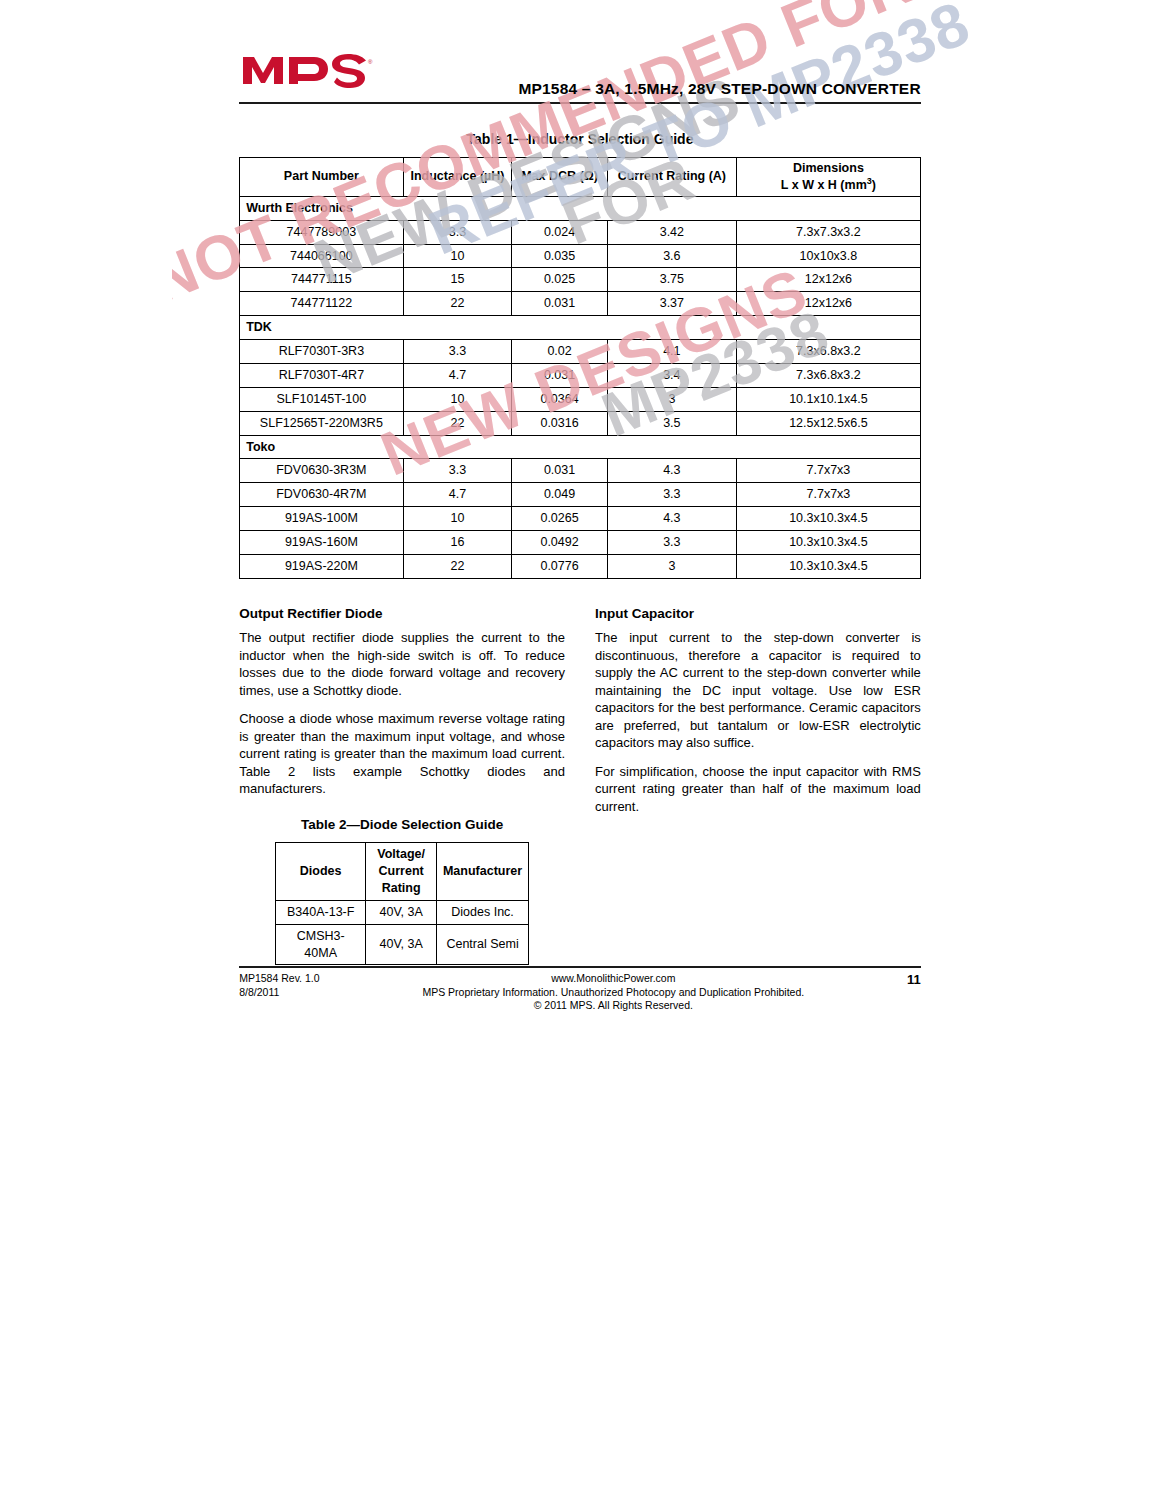NOT RECOMMENDED FOR
NEW DESIGNS
REFER TO MP2338
FOR
NEW DESIGNS
MP2338
®
MP1584 – 3A, 1.5MHz, 28V STEP-DOWN CONVERTER
Table 1—Inductor Selection Guide
| Part Number | Inductance (µH) | Max DCR (Ω) | Current Rating (A) | Dimensions L x W x H (mm 3 ) |
| --- | --- | --- | --- | --- |
| Wurth Electronics |
| 7447789003 | 3.3 | 0.024 | 3.42 | 7.3x7.3x3.2 |
| 744066100 | 10 | 0.035 | 3.6 | 10x10x3.8 |
| 744771115 | 15 | 0.025 | 3.75 | 12x12x6 |
| 744771122 | 22 | 0.031 | 3.37 | 12x12x6 |
| TDK |
| RLF7030T-3R3 | 3.3 | 0.02 | 4.1 | 7.3x6.8x3.2 |
| RLF7030T-4R7 | 4.7 | 0.031 | 3.4 | 7.3x6.8x3.2 |
| SLF10145T-100 | 10 | 0.0364 | 3 | 10.1x10.1x4.5 |
| SLF12565T-220M3R5 | 22 | 0.0316 | 3.5 | 12.5x12.5x6.5 |
| Toko |
| FDV0630-3R3M | 3.3 | 0.031 | 4.3 | 7.7x7x3 |
| FDV0630-4R7M | 4.7 | 0.049 | 3.3 | 7.7x7x3 |
| 919AS-100M | 10 | 0.0265 | 4.3 | 10.3x10.3x4.5 |
| 919AS-160M | 16 | 0.0492 | 3.3 | 10.3x10.3x4.5 |
| 919AS-220M | 22 | 0.0776 | 3 | 10.3x10.3x4.5 |
Output Rectifier Diode
The output rectifier diode supplies the current to the inductor when the high-side switch is off. To reduce losses due to the diode forward voltage and recovery times, use a Schottky diode.
Choose a diode whose maximum reverse voltage rating is greater than the maximum input voltage, and whose current rating is greater than the maximum load current. Table 2 lists example Schottky diodes and manufacturers.
Table 2—Diode Selection Guide
| Diodes | Voltage/ Current Rating | Manufacturer |
| --- | --- | --- |
| B340A-13-F | 40V, 3A | Diodes Inc. |
| CMSH3-40MA | 40V, 3A | Central Semi |
Input Capacitor
The input current to the step-down converter is discontinuous, therefore a capacitor is required to supply the AC current to the step-down converter while maintaining the DC input voltage. Use low ESR capacitors for the best performance. Ceramic capacitors are preferred, but tantalum or low-ESR electrolytic capacitors may also suffice.
For simplification, choose the input capacitor with RMS current rating greater than half of the maximum load current.
MP1584 Rev. 1.0
8/8/2011
www.MonolithicPower.com
MPS Proprietary Information. Unauthorized Photocopy and Duplication Prohibited.
© 2011 MPS. All Rights Reserved.
11